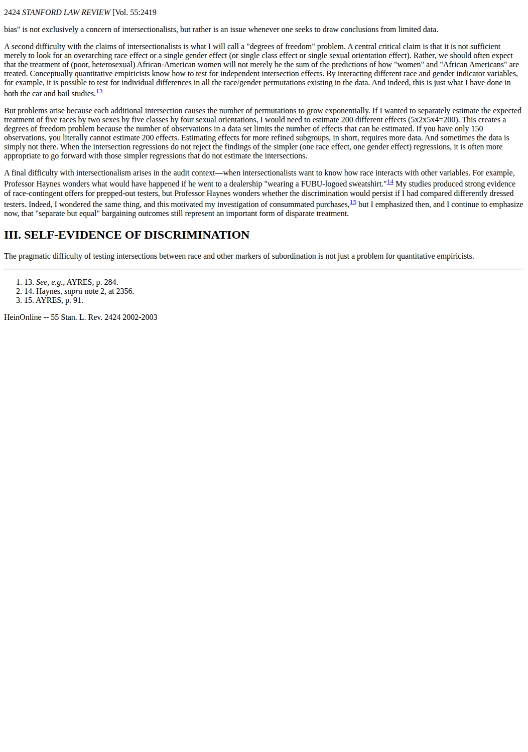2424 STANFORD LAW REVIEW [Vol. 55:2419
bias" is not exclusively a concern of intersectionalists, but rather is an issue whenever one seeks to draw conclusions from limited data.
A second difficulty with the claims of intersectionalists is what I will call a "degrees of freedom" problem. A central critical claim is that it is not sufficient merely to look for an overarching race effect or a single gender effect (or single class effect or single sexual orientation effect). Rather, we should often expect that the treatment of (poor, heterosexual) African-American women will not merely be the sum of the predictions of how "women" and "African Americans" are treated. Conceptually quantitative empiricists know how to test for independent intersection effects. By interacting different race and gender indicator variables, for example, it is possible to test for individual differences in all the race/gender permutations existing in the data. And indeed, this is just what I have done in both the car and bail studies.13
But problems arise because each additional intersection causes the number of permutations to grow exponentially. If I wanted to separately estimate the expected treatment of five races by two sexes by five classes by four sexual orientations, I would need to estimate 200 different effects (5x2x5x4=200). This creates a degrees of freedom problem because the number of observations in a data set limits the number of effects that can be estimated. If you have only 150 observations, you literally cannot estimate 200 effects. Estimating effects for more refined subgroups, in short, requires more data. And sometimes the data is simply not there. When the intersection regressions do not reject the findings of the simpler (one race effect, one gender effect) regressions, it is often more appropriate to go forward with those simpler regressions that do not estimate the intersections.
A final difficulty with intersectionalism arises in the audit context—when intersectionalists want to know how race interacts with other variables. For example, Professor Haynes wonders what would have happened if he went to a dealership "wearing a FUBU-logoed sweatshirt."14 My studies produced strong evidence of race-contingent offers for prepped-out testers, but Professor Haynes wonders whether the discrimination would persist if I had compared differently dressed testers. Indeed, I wondered the same thing, and this motivated my investigation of consummated purchases,15 but I emphasized then, and I continue to emphasize now, that "separate but equal" bargaining outcomes still represent an important form of disparate treatment.
III. SELF-EVIDENCE OF DISCRIMINATION
The pragmatic difficulty of testing intersections between race and other markers of subordination is not just a problem for quantitative empiricists.
13. See, e.g., AYRES, p. 284.
14. Haynes, supra note 2, at 2356.
15. AYRES, p. 91.
HeinOnline -- 55 Stan. L. Rev. 2424 2002-2003